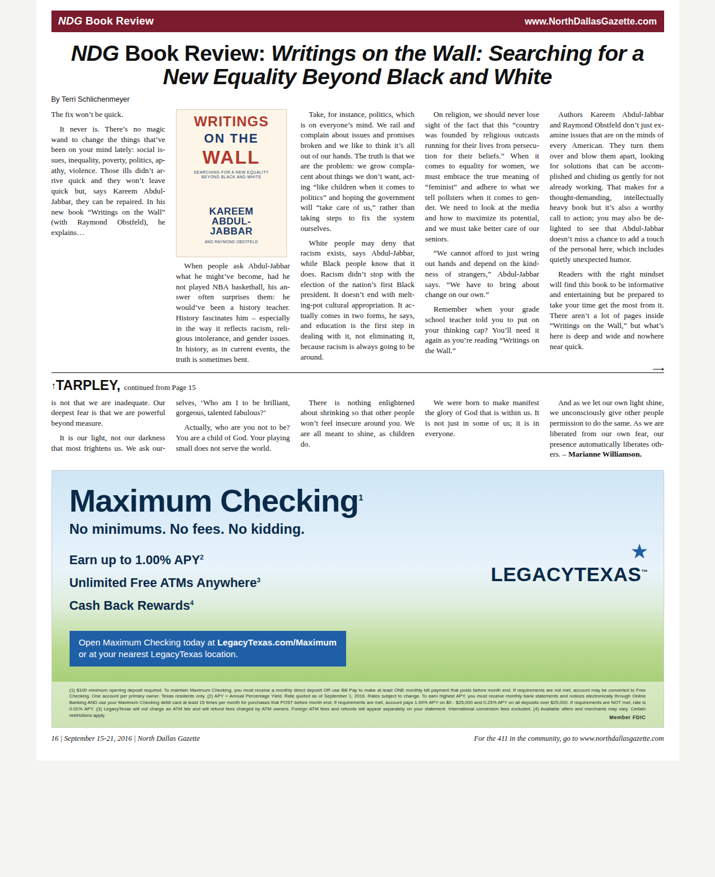NDG Book Review
www.NorthDallasGazette.com
NDG Book Review: Writings on the Wall: Searching for a New Equality Beyond Black and White
By Terri Schlichenmeyer
The fix won’t be quick.
It never is. There’s no magic wand to change the things that’ve been on your mind lately: social issues, inequality, poverty, politics, apathy, violence. Those ills didn’t arrive quick and they won’t leave quick but, says Kareem Abdul-Jabbar, they can be repaired. In his new book “Writings on the Wall” (with Raymond Obstfeld), he explains…
WRITINGS
ON THE
WALL
SEARCHING FOR A NEW EQUALITY
BEYOND BLACK AND WHITE
KAREEM
ABDUL-
JABBAR AND RAYMOND OBSTFELD
When people ask Abdul-Jabbar what he might’ve become, had he not played NBA basketball, his answer often surprises them: he would’ve been a history teacher. History fascinates him – especially in the way it reflects racism, religious intolerance, and gender issues. In history, as in current events, the truth is sometimes bent.
Take, for instance, politics, which is on everyone’s mind. We rail and complain about issues and promises broken and we like to think it’s all out of our hands. The truth is that we are the problem: we grow complacent about things we don’t want, acting “like children when it comes to politics” and hoping the government will “take care of us,” rather than taking steps to fix the system ourselves.
White people may deny that racism exists, says Abdul-Jabbar, while Black people know that it does. Racism didn’t stop with the election of the nation’s first Black president. It doesn’t end with melting-pot cultural appropriation. It actually comes in two forms, he says, and education is the first step in dealing with it, not eliminating it, because racism is always going to be around.
On religion, we should never lose sight of the fact that this “country was founded by religious outcasts running for their lives from persecution for their beliefs.” When it comes to equality for women, we must embrace the true meaning of “feminist” and adhere to what we tell pollsters when it comes to gender. We need to look at the media and how to maximize its potential, and we must take better care of our seniors.
“We cannot afford to just wring out hands and depend on the kindness of strangers,” Abdul-Jabbar says. “We have to bring about change on our own.”
Remember when your grade school teacher told you to put on your thinking cap? You’ll need it again as you’re reading “Writings on the Wall.”
Authors Kareem Abdul-Jabbar and Raymond Obstfeld don’t just examine issues that are on the minds of every American. They turn them over and blow them apart, looking for solutions that can be accomplished and chiding us gently for not already working. That makes for a thought-demanding, intellectually heavy book but it’s also a worthy call to action; you may also be delighted to see that Abdul-Jabbar doesn’t miss a chance to add a touch of the personal here, which includes quietly unexpected humor.
Readers with the right mindset will find this book to be informative and entertaining but be prepared to take your time get the most from it. There aren’t a lot of pages inside “Writings on the Wall,” but what’s here is deep and wide and nowhere near quick.
⟶
↑TARPLEY, continued from Page 15
is not that we are inadequate. Our deepest fear is that we are powerful beyond measure.
It is our light, not our darkness that most frightens us. We ask ourselves, ‘Who am I to be brilliant, gorgeous, talented fabulous?’
Actually, who are you not to be? You are a child of God. Your playing small does not serve the world.
There is nothing enlightened about shrinking so that other people won’t feel insecure around you. We are all meant to shine, as children do.
We were born to make manifest the glory of God that is within us. It is not just in some of us; it is in everyone.
And as we let our own light shine, we unconsciously give other people permission to do the same. As we are liberated from our own fear, our presence automatically liberates others. – Marianne Williamson.
Maximum Checking1
No minimums. No fees. No kidding.
Earn up to 1.00% APY2
Unlimited Free ATMs Anywhere3
Cash Back Rewards4
★
LEGACYTEXAS™
Open Maximum Checking today at LegacyTexas.com/Maximum
or at your nearest LegacyTexas location.
(1) $100 minimum opening deposit required. To maintain Maximum Checking, you must receive a monthly direct deposit OR use Bill Pay to make at least ONE monthly bill payment that posts before month end. If requirements are not met, account may be converted to Free Checking. One account per primary owner. Texas residents only. (2) APY = Annual Percentage Yield. Rate quoted as of September 1, 2016. Rates subject to change. To earn highest APY, you must receive monthly bank statements and notices electronically through Online Banking AND use your Maximum Checking debit card at least 15 times per month for purchases that POST before month end. If requirements are met, account pays 1.00% APY on $0 - $25,000 and 0.25% APY on all deposits over $25,000. If requirements are NOT met, rate is 0.01% APY. (3) LegacyTexas will not charge an ATM fee and will refund fees charged by ATM owners. Foreign ATM fees and refunds will appear separately on your statement. International conversion fees excluded. (4) Available offers and merchants may vary. Certain restrictions apply. Member FDIC
16 | September 15-21, 2016 | North Dallas Gazette
For the 411 in the community, go to www.northdallasgazette.com